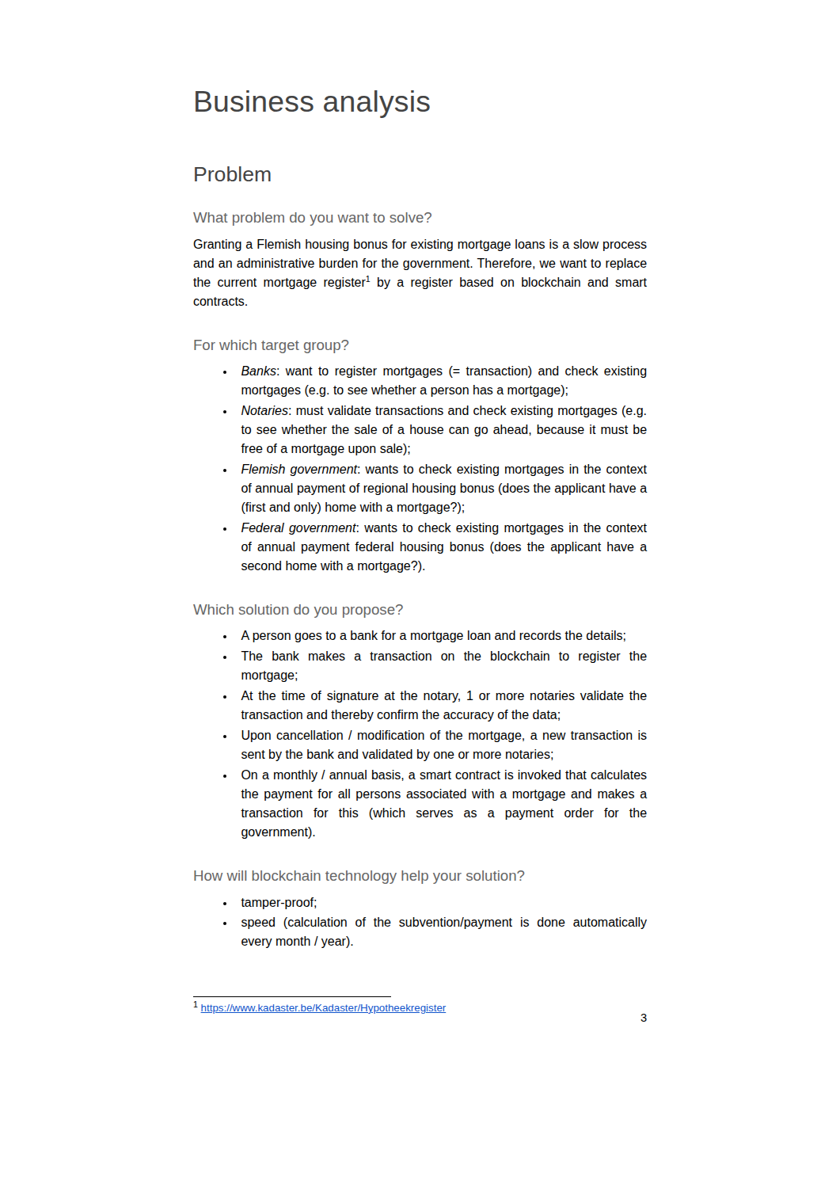Business analysis
Problem
What problem do you want to solve?
Granting a Flemish housing bonus for existing mortgage loans is a slow process and an administrative burden for the government. Therefore, we want to replace the current mortgage register1 by a register based on blockchain and smart contracts.
For which target group?
Banks: want to register mortgages (= transaction) and check existing mortgages (e.g. to see whether a person has a mortgage);
Notaries: must validate transactions and check existing mortgages (e.g. to see whether the sale of a house can go ahead, because it must be free of a mortgage upon sale);
Flemish government: wants to check existing mortgages in the context of annual payment of regional housing bonus (does the applicant have a (first and only) home with a mortgage?);
Federal government: wants to check existing mortgages in the context of annual payment federal housing bonus (does the applicant have a second home with a mortgage?).
Which solution do you propose?
A person goes to a bank for a mortgage loan and records the details;
The bank makes a transaction on the blockchain to register the mortgage;
At the time of signature at the notary, 1 or more notaries validate the transaction and thereby confirm the accuracy of the data;
Upon cancellation / modification of the mortgage, a new transaction is sent by the bank and validated by one or more notaries;
On a monthly / annual basis, a smart contract is invoked that calculates the payment for all persons associated with a mortgage and makes a transaction for this (which serves as a payment order for the government).
How will blockchain technology help your solution?
tamper-proof;
speed (calculation of the subvention/payment is done automatically every month / year).
1 https://www.kadaster.be/Kadaster/Hypotheekregister
3